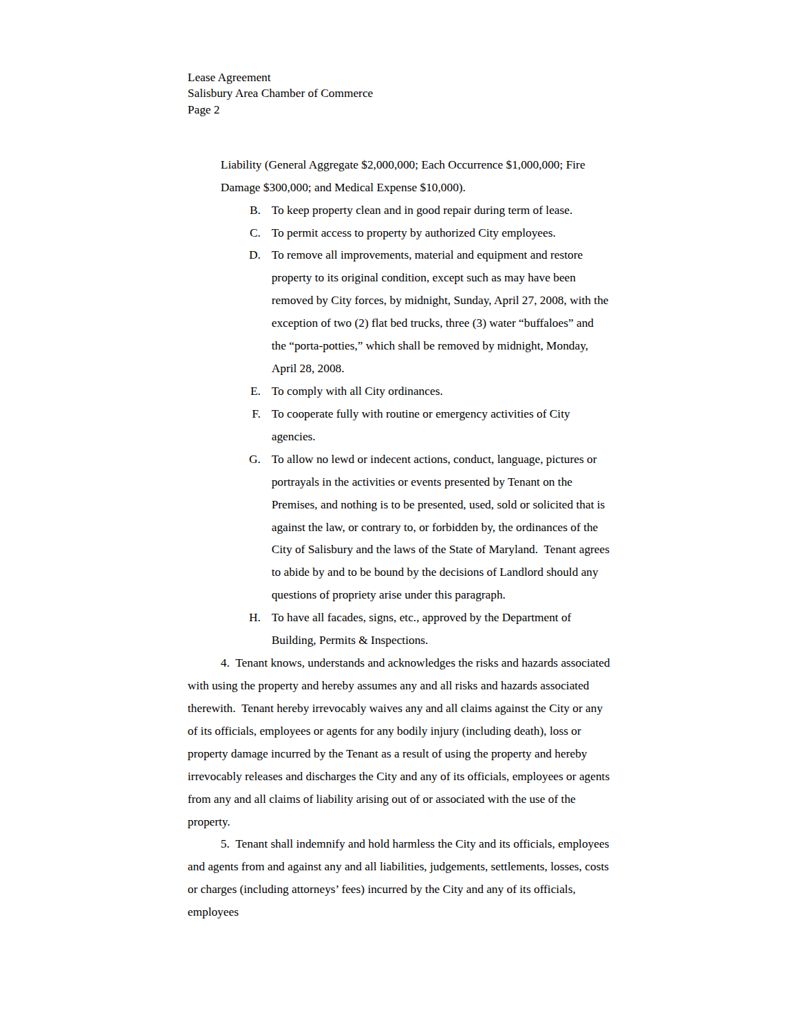Lease Agreement
Salisbury Area Chamber of Commerce
Page 2
Liability (General Aggregate $2,000,000; Each Occurrence $1,000,000; Fire Damage $300,000; and Medical Expense $10,000).
To keep property clean and in good repair during term of lease.
To permit access to property by authorized City employees.
To remove all improvements, material and equipment and restore property to its original condition, except such as may have been removed by City forces, by midnight, Sunday, April 27, 2008, with the exception of two (2) flat bed trucks, three (3) water “buffaloes” and the “porta-potties,” which shall be removed by midnight, Monday, April 28, 2008.
To comply with all City ordinances.
To cooperate fully with routine or emergency activities of City agencies.
To allow no lewd or indecent actions, conduct, language, pictures or portrayals in the activities or events presented by Tenant on the Premises, and nothing is to be presented, used, sold or solicited that is against the law, or contrary to, or forbidden by, the ordinances of the City of Salisbury and the laws of the State of Maryland. Tenant agrees to abide by and to be bound by the decisions of Landlord should any questions of propriety arise under this paragraph.
To have all facades, signs, etc., approved by the Department of Building, Permits & Inspections.
4. Tenant knows, understands and acknowledges the risks and hazards associated with using the property and hereby assumes any and all risks and hazards associated therewith. Tenant hereby irrevocably waives any and all claims against the City or any of its officials, employees or agents for any bodily injury (including death), loss or property damage incurred by the Tenant as a result of using the property and hereby irrevocably releases and discharges the City and any of its officials, employees or agents from any and all claims of liability arising out of or associated with the use of the property.
5. Tenant shall indemnify and hold harmless the City and its officials, employees and agents from and against any and all liabilities, judgements, settlements, losses, costs or charges (including attorneys’ fees) incurred by the City and any of its officials, employees